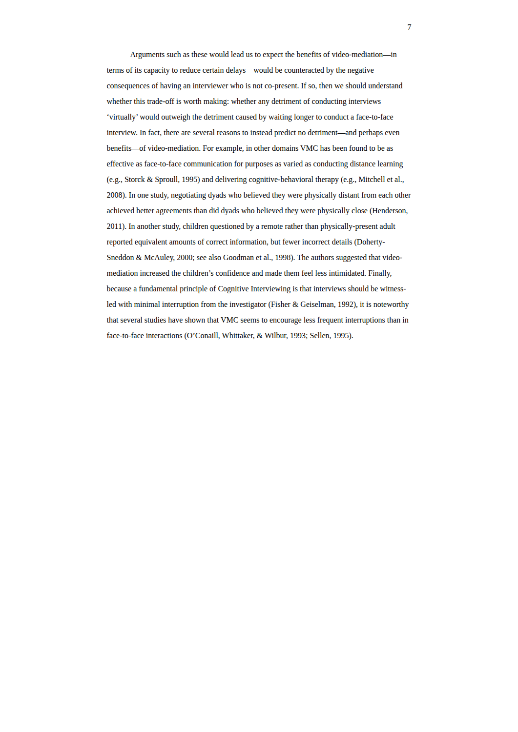7
Arguments such as these would lead us to expect the benefits of video-mediation—in terms of its capacity to reduce certain delays—would be counteracted by the negative consequences of having an interviewer who is not co-present. If so, then we should understand whether this trade-off is worth making: whether any detriment of conducting interviews ‘virtually’ would outweigh the detriment caused by waiting longer to conduct a face-to-face interview. In fact, there are several reasons to instead predict no detriment—and perhaps even benefits—of video-mediation. For example, in other domains VMC has been found to be as effective as face-to-face communication for purposes as varied as conducting distance learning (e.g., Storck & Sproull, 1995) and delivering cognitive-behavioral therapy (e.g., Mitchell et al., 2008). In one study, negotiating dyads who believed they were physically distant from each other achieved better agreements than did dyads who believed they were physically close (Henderson, 2011). In another study, children questioned by a remote rather than physically-present adult reported equivalent amounts of correct information, but fewer incorrect details (Doherty-Sneddon & McAuley, 2000; see also Goodman et al., 1998). The authors suggested that video-mediation increased the children’s confidence and made them feel less intimidated. Finally, because a fundamental principle of Cognitive Interviewing is that interviews should be witness-led with minimal interruption from the investigator (Fisher & Geiselman, 1992), it is noteworthy that several studies have shown that VMC seems to encourage less frequent interruptions than in face-to-face interactions (O’Conaill, Whittaker, & Wilbur, 1993; Sellen, 1995).